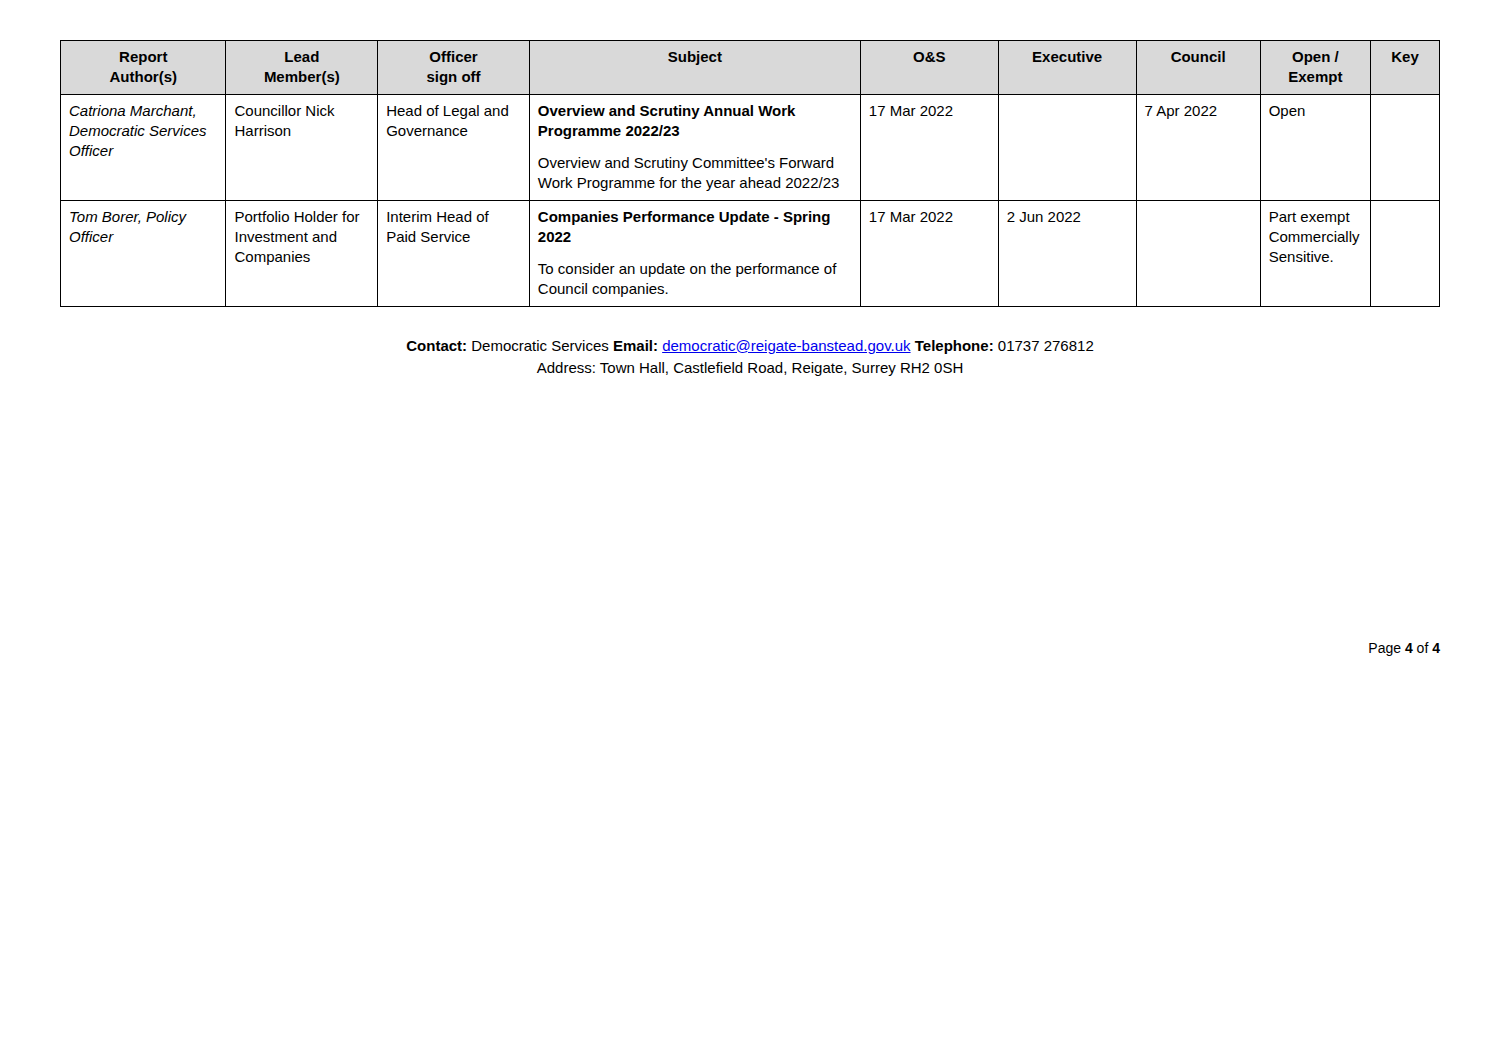| Report Author(s) | Lead Member(s) | Officer sign off | Subject | O&S | Executive | Council | Open / Exempt | Key |
| --- | --- | --- | --- | --- | --- | --- | --- | --- |
| Catriona Marchant, Democratic Services Officer | Councillor Nick Harrison | Head of Legal and Governance | Overview and Scrutiny Annual Work Programme 2022/23 Overview and Scrutiny Committee's Forward Work Programme for the year ahead 2022/23 | 17 Mar 2022 | | 7 Apr 2022 | Open | |
| Tom Borer, Policy Officer | Portfolio Holder for Investment and Companies | Interim Head of Paid Service | Companies Performance Update - Spring 2022 To consider an update on the performance of Council companies. | 17 Mar 2022 | 2 Jun 2022 | | Part exempt Commercially Sensitive. | |
Contact: Democratic Services Email: democratic@reigate-banstead.gov.uk Telephone: 01737 276812
Address: Town Hall, Castlefield Road, Reigate, Surrey RH2 0SH
Page 4 of 4